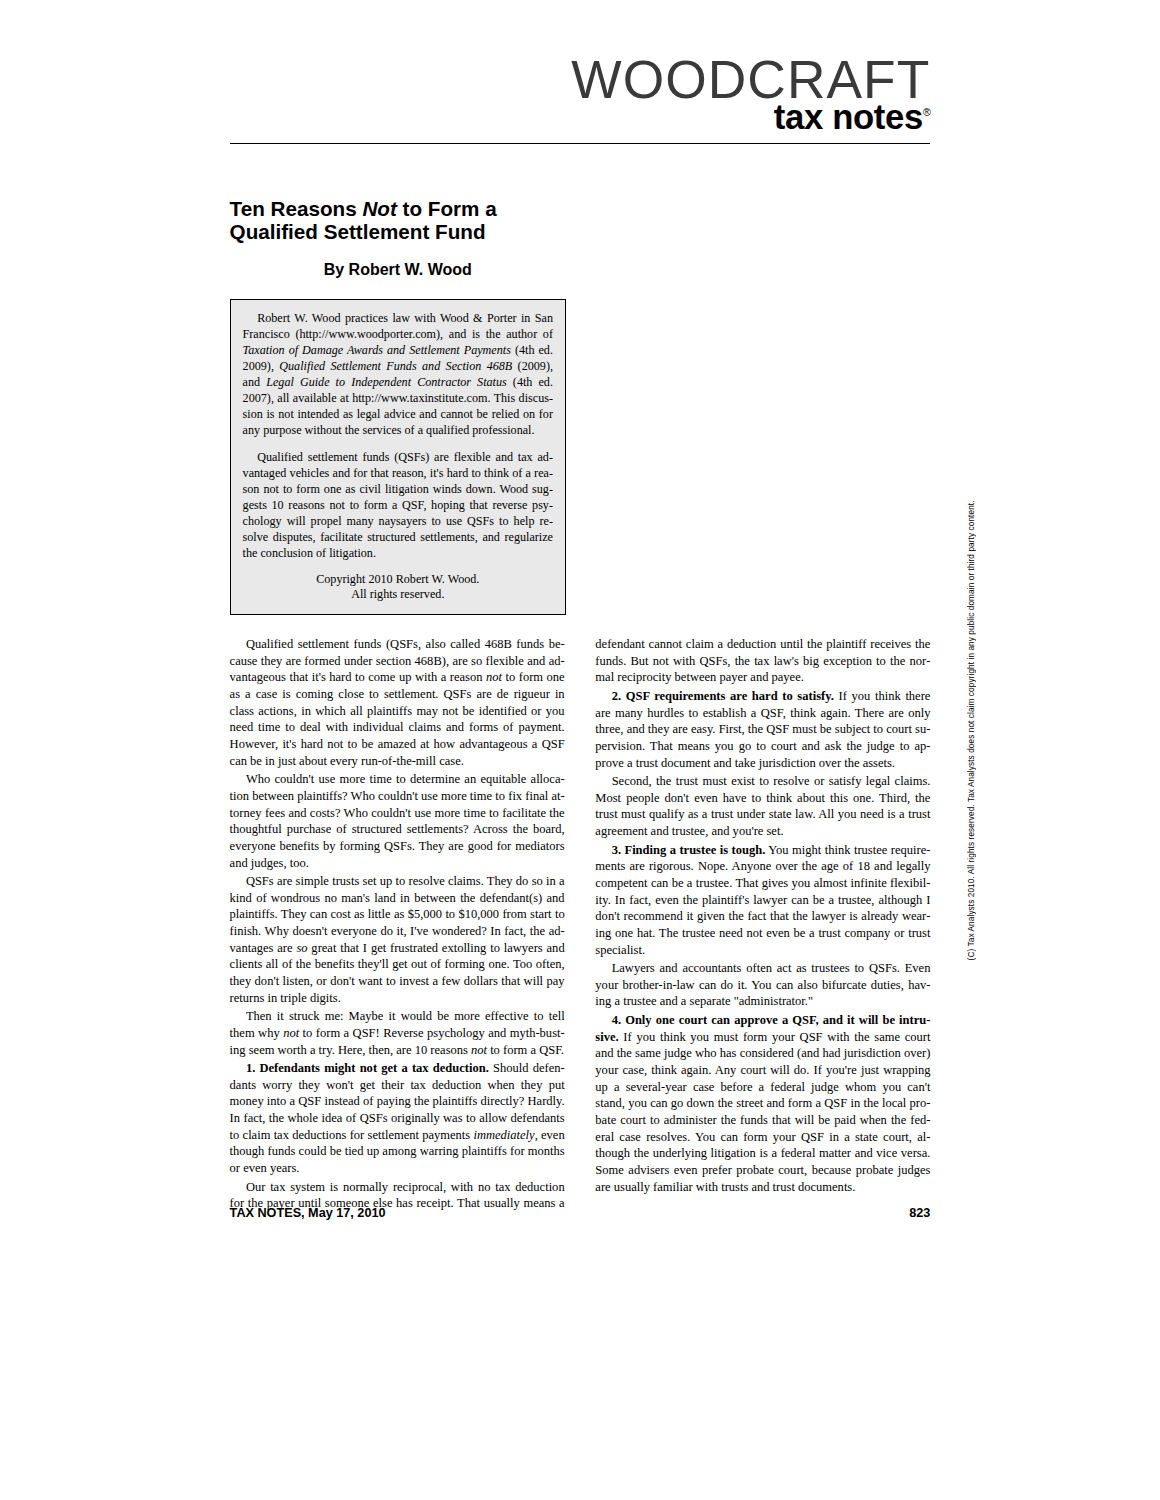(C) Tax Analysts 2010. All rights reserved. Tax Analysts does not claim copyright in any public domain or third party content.
WOODCRAFT
tax notes®
Ten Reasons Not to Form a
Qualified Settlement Fund
By Robert W. Wood
Robert W. Wood practices law with Wood & Porter in San Francisco (http://www.woodporter.com), and is the author of Taxation of Damage Awards and Settlement Payments (4th ed. 2009), Qualified Settlement Funds and Section 468B (2009), and Legal Guide to Independent Contractor Status (4th ed. 2007), all available at http://www.taxinstitute.com. This discussion is not intended as legal advice and cannot be relied on for any purpose without the services of a qualified professional.
Qualified settlement funds (QSFs) are flexible and tax advantaged vehicles and for that reason, it's hard to think of a reason not to form one as civil litigation winds down. Wood suggests 10 reasons not to form a QSF, hoping that reverse psychology will propel many naysayers to use QSFs to help resolve disputes, facilitate structured settlements, and regularize the conclusion of litigation.
Copyright 2010 Robert W. Wood.
All rights reserved.
Qualified settlement funds (QSFs, also called 468B funds because they are formed under section 468B), are so flexible and advantageous that it's hard to come up with a reason not to form one as a case is coming close to settlement. QSFs are de rigueur in class actions, in which all plaintiffs may not be identified or you need time to deal with individual claims and forms of payment. However, it's hard not to be amazed at how advantageous a QSF can be in just about every run-of-the-mill case.
Who couldn't use more time to determine an equitable allocation between plaintiffs? Who couldn't use more time to fix final attorney fees and costs? Who couldn't use more time to facilitate the thoughtful purchase of structured settlements? Across the board, everyone benefits by forming QSFs. They are good for mediators and judges, too.
QSFs are simple trusts set up to resolve claims. They do so in a kind of wondrous no man's land in between the defendant(s) and plaintiffs. They can cost as little as $5,000 to $10,000 from start to finish. Why doesn't everyone do it, I've wondered? In fact, the advantages are so great that I get frustrated extolling to lawyers and clients all of the benefits they'll get out of forming one. Too often, they don't listen, or don't want to invest a few dollars that will pay returns in triple digits.
Then it struck me: Maybe it would be more effective to tell them why not to form a QSF! Reverse psychology and myth-busting seem worth a try. Here, then, are 10 reasons not to form a QSF.
1. Defendants might not get a tax deduction. Should defendants worry they won't get their tax deduction when they put money into a QSF instead of paying the plaintiffs directly? Hardly. In fact, the whole idea of QSFs originally was to allow defendants to claim tax deductions for settlement payments immediately, even though funds could be tied up among warring plaintiffs for months or even years.
Our tax system is normally reciprocal, with no tax deduction for the payer until someone else has receipt. That usually means a defendant cannot claim a deduction until the plaintiff receives the funds. But not with QSFs, the tax law's big exception to the normal reciprocity between payer and payee.
2. QSF requirements are hard to satisfy. If you think there are many hurdles to establish a QSF, think again. There are only three, and they are easy. First, the QSF must be subject to court supervision. That means you go to court and ask the judge to approve a trust document and take jurisdiction over the assets.
Second, the trust must exist to resolve or satisfy legal claims. Most people don't even have to think about this one. Third, the trust must qualify as a trust under state law. All you need is a trust agreement and trustee, and you're set.
3. Finding a trustee is tough. You might think trustee requirements are rigorous. Nope. Anyone over the age of 18 and legally competent can be a trustee. That gives you almost infinite flexibility. In fact, even the plaintiff's lawyer can be a trustee, although I don't recommend it given the fact that the lawyer is already wearing one hat. The trustee need not even be a trust company or trust specialist.
Lawyers and accountants often act as trustees to QSFs. Even your brother-in-law can do it. You can also bifurcate duties, having a trustee and a separate "administrator."
4. Only one court can approve a QSF, and it will be intrusive. If you think you must form your QSF with the same court and the same judge who has considered (and had jurisdiction over) your case, think again. Any court will do. If you're just wrapping up a several-year case before a federal judge whom you can't stand, you can go down the street and form a QSF in the local probate court to administer the funds that will be paid when the federal case resolves. You can form your QSF in a state court, although the underlying litigation is a federal matter and vice versa. Some advisers even prefer probate court, because probate judges are usually familiar with trusts and trust documents.
TAX NOTES, May 17, 2010 823